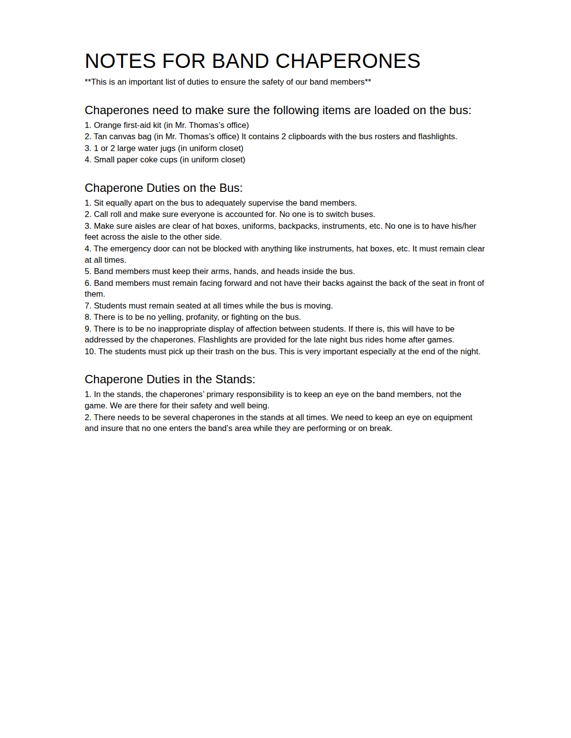NOTES FOR BAND CHAPERONES
**This is an important list of duties to ensure the safety of our band members**
Chaperones need to make sure the following items are loaded on the bus:
1. Orange first-aid kit (in Mr. Thomas’s office)
2. Tan canvas bag (in Mr. Thomas’s office) It contains 2 clipboards with the bus rosters and flashlights.
3. 1 or 2 large water jugs (in uniform closet)
4. Small paper coke cups (in uniform closet)
Chaperone Duties on the Bus:
1. Sit equally apart on the bus to adequately supervise the band members.
2. Call roll and make sure everyone is accounted for. No one is to switch buses.
3. Make sure aisles are clear of hat boxes, uniforms, backpacks, instruments, etc. No one is to have his/her feet across the aisle to the other side.
4. The emergency door can not be blocked with anything like instruments, hat boxes, etc. It must remain clear at all times.
5. Band members must keep their arms, hands, and heads inside the bus.
6. Band members must remain facing forward and not have their backs against the back of the seat in front of them.
7. Students must remain seated at all times while the bus is moving.
8. There is to be no yelling, profanity, or fighting on the bus.
9. There is to be no inappropriate display of affection between students. If there is, this will have to be addressed by the chaperones. Flashlights are provided for the late night bus rides home after games.
10. The students must pick up their trash on the bus. This is very important especially at the end of the night.
Chaperone Duties in the Stands:
1. In the stands, the chaperones’ primary responsibility is to keep an eye on the band members, not the game. We are there for their safety and well being.
2. There needs to be several chaperones in the stands at all times. We need to keep an eye on equipment and insure that no one enters the band’s area while they are performing or on break.